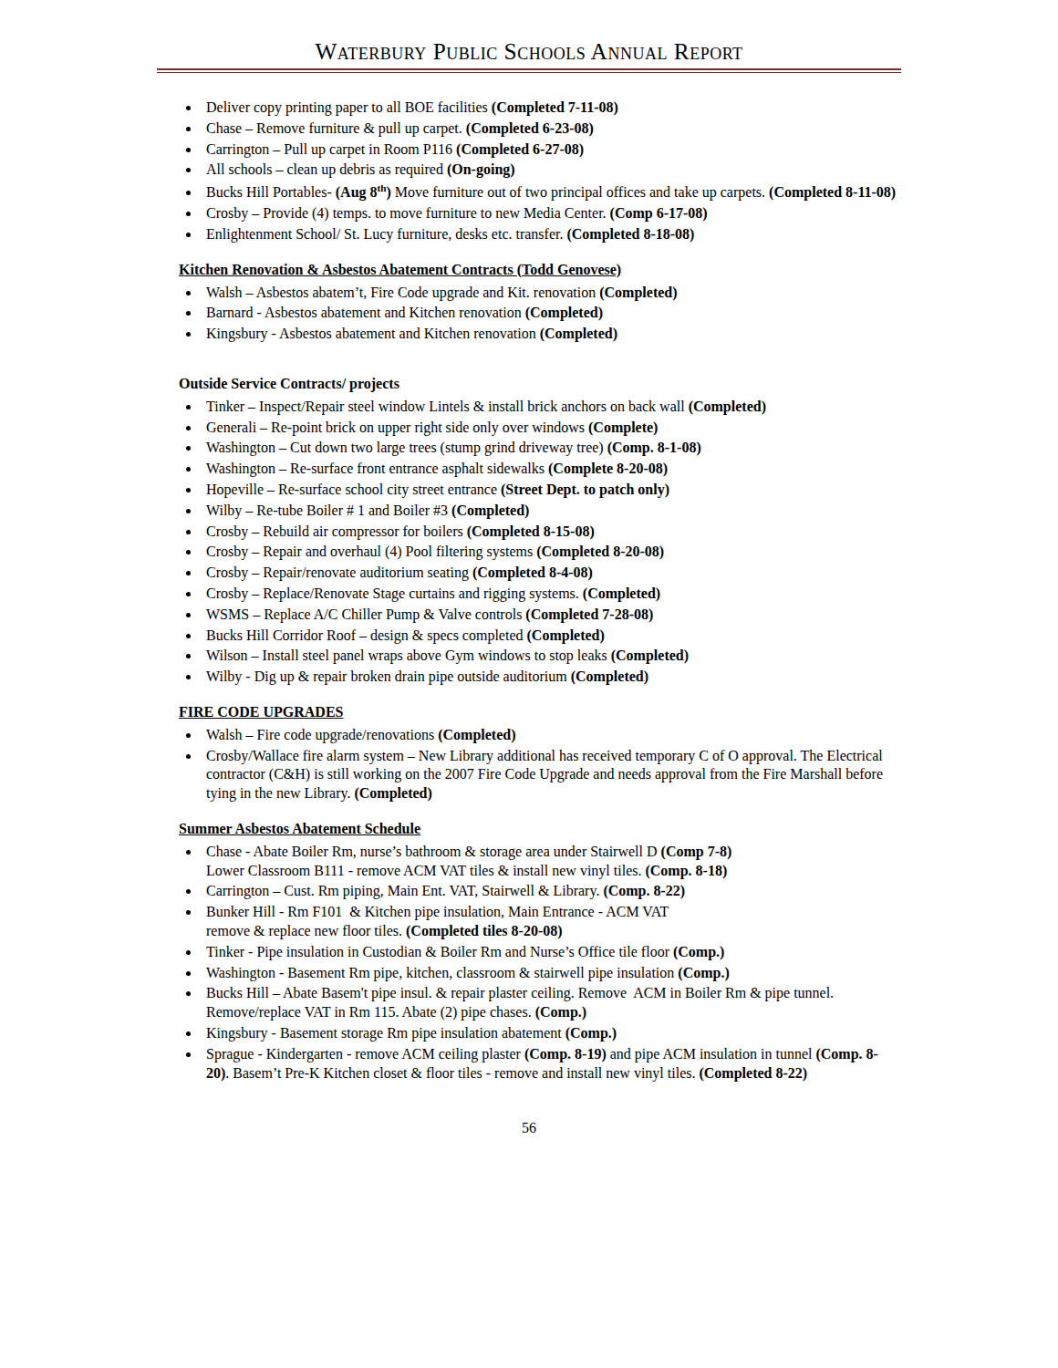Waterbury Public Schools Annual Report
Deliver copy printing paper to all BOE facilities (Completed 7-11-08)
Chase – Remove furniture & pull up carpet. (Completed 6-23-08)
Carrington – Pull up carpet in Room P116 (Completed 6-27-08)
All schools – clean up debris as required (On-going)
Bucks Hill Portables- (Aug 8th) Move furniture out of two principal offices and take up carpets. (Completed 8-11-08)
Crosby – Provide (4) temps. to move furniture to new Media Center. (Comp 6-17-08)
Enlightenment School/ St. Lucy furniture, desks etc. transfer. (Completed 8-18-08)
Kitchen Renovation & Asbestos Abatement Contracts (Todd Genovese)
Walsh – Asbestos abatem’t, Fire Code upgrade and Kit. renovation (Completed)
Barnard - Asbestos abatement and Kitchen renovation (Completed)
Kingsbury - Asbestos abatement and Kitchen renovation (Completed)
Outside Service Contracts/ projects
Tinker – Inspect/Repair steel window Lintels & install brick anchors on back wall (Completed)
Generali – Re-point brick on upper right side only over windows (Complete)
Washington – Cut down two large trees (stump grind driveway tree) (Comp. 8-1-08)
Washington – Re-surface front entrance asphalt sidewalks (Complete 8-20-08)
Hopeville – Re-surface school city street entrance (Street Dept. to patch only)
Wilby – Re-tube Boiler # 1 and Boiler #3 (Completed)
Crosby – Rebuild air compressor for boilers (Completed 8-15-08)
Crosby – Repair and overhaul (4) Pool filtering systems (Completed 8-20-08)
Crosby – Repair/renovate auditorium seating (Completed 8-4-08)
Crosby – Replace/Renovate Stage curtains and rigging systems. (Completed)
WSMS – Replace A/C Chiller Pump & Valve controls (Completed 7-28-08)
Bucks Hill Corridor Roof – design & specs completed (Completed)
Wilson – Install steel panel wraps above Gym windows to stop leaks (Completed)
Wilby - Dig up & repair broken drain pipe outside auditorium (Completed)
FIRE CODE UPGRADES
Walsh – Fire code upgrade/renovations (Completed)
Crosby/Wallace fire alarm system – New Library additional has received temporary C of O approval. The Electrical contractor (C&H) is still working on the 2007 Fire Code Upgrade and needs approval from the Fire Marshall before tying in the new Library. (Completed)
Summer Asbestos Abatement Schedule
Chase - Abate Boiler Rm, nurse’s bathroom & storage area under Stairwell D (Comp 7-8)
Lower Classroom B111 - remove ACM VAT tiles & install new vinyl tiles. (Comp. 8-18)
Carrington – Cust. Rm piping, Main Ent. VAT, Stairwell & Library. (Comp. 8-22)
Bunker Hill - Rm F101 & Kitchen pipe insulation, Main Entrance - ACM VAT
remove & replace new floor tiles. (Completed tiles 8-20-08)
Tinker - Pipe insulation in Custodian & Boiler Rm and Nurse’s Office tile floor (Comp.)
Washington - Basement Rm pipe, kitchen, classroom & stairwell pipe insulation (Comp.)
Bucks Hill – Abate Basem't pipe insul. & repair plaster ceiling. Remove ACM in Boiler Rm & pipe tunnel. Remove/replace VAT in Rm 115. Abate (2) pipe chases. (Comp.)
Kingsbury - Basement storage Rm pipe insulation abatement (Comp.)
Sprague - Kindergarten - remove ACM ceiling plaster (Comp. 8-19) and pipe ACM insulation in tunnel (Comp. 8-20). Basem’t Pre-K Kitchen closet & floor tiles - remove and install new vinyl tiles. (Completed 8-22)
56